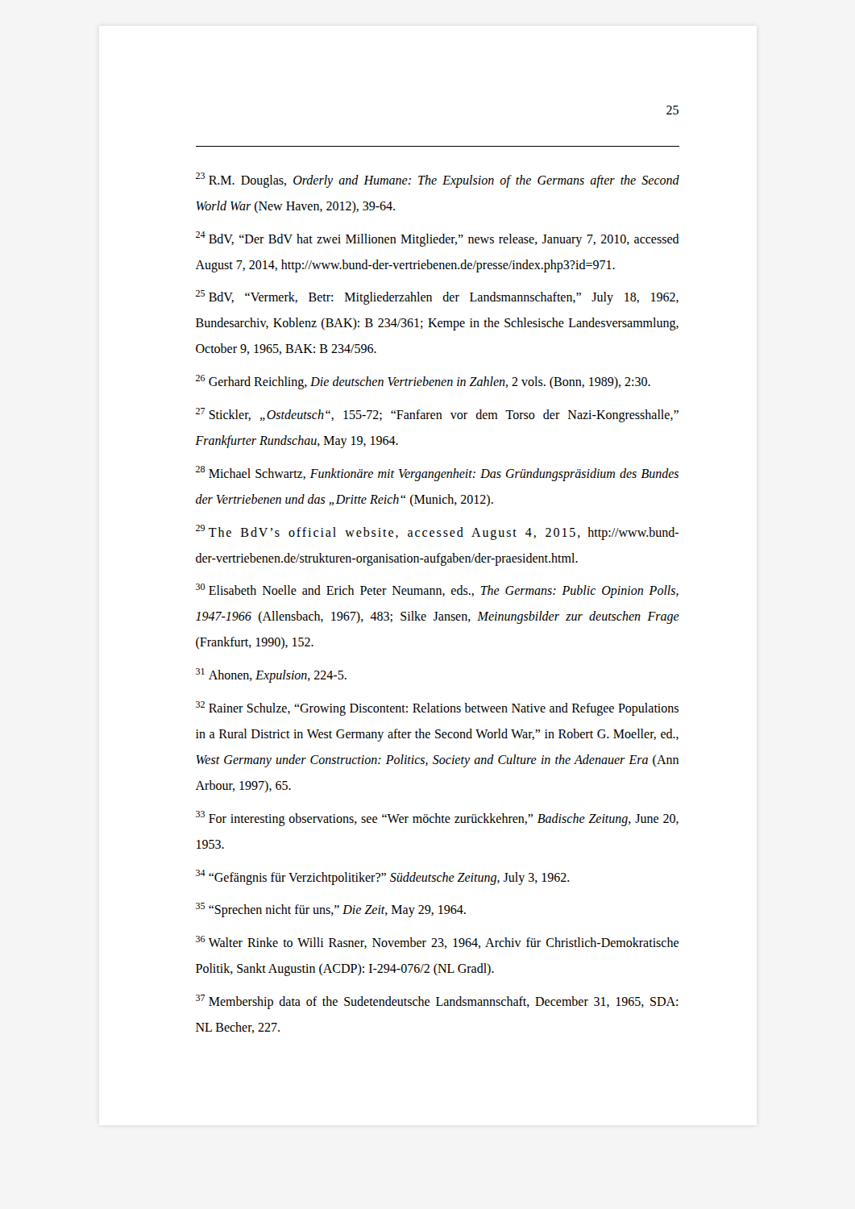25
23R.M. Douglas, Orderly and Humane: The Expulsion of the Germans after the Second World War (New Haven, 2012), 39-64.
24BdV, “Der BdV hat zwei Millionen Mitglieder,” news release, January 7, 2010, accessed August 7, 2014, http://www.bund-der-vertriebenen.de/presse/index.php3?id=971.
25BdV, “Vermerk, Betr: Mitgliederzahlen der Landsmannschaften,” July 18, 1962, Bundesarchiv, Koblenz (BAK): B 234/361; Kempe in the Schlesische Landesversammlung, October 9, 1965, BAK: B 234/596.
26Gerhard Reichling, Die deutschen Vertriebenen in Zahlen, 2 vols. (Bonn, 1989), 2:30.
27Stickler, „Ostdeutsch“, 155-72; “Fanfaren vor dem Torso der Nazi-Kongresshalle,” Frankfurter Rundschau, May 19, 1964.
28Michael Schwartz, Funktionäre mit Vergangenheit: Das Gründungspräsidium des Bundes der Vertriebenen und das „Dritte Reich“ (Munich, 2012).
29The BdV’s official website, accessed August 4, 2015, http://www.bund-der-vertriebenen.de/strukturen-organisation-aufgaben/der-praesident.html.
30Elisabeth Noelle and Erich Peter Neumann, eds., The Germans: Public Opinion Polls, 1947-1966 (Allensbach, 1967), 483; Silke Jansen, Meinungsbilder zur deutschen Frage (Frankfurt, 1990), 152.
31Ahonen, Expulsion, 224-5.
32Rainer Schulze, “Growing Discontent: Relations between Native and Refugee Populations in a Rural District in West Germany after the Second World War,” in Robert G. Moeller, ed., West Germany under Construction: Politics, Society and Culture in the Adenauer Era (Ann Arbour, 1997), 65.
33For interesting observations, see “Wer möchte zurückkehren,” Badische Zeitung, June 20, 1953.
34“Gefängnis für Verzichtpolitiker?” Süddeutsche Zeitung, July 3, 1962.
35“Sprechen nicht für uns,” Die Zeit, May 29, 1964.
36Walter Rinke to Willi Rasner, November 23, 1964, Archiv für Christlich-Demokratische Politik, Sankt Augustin (ACDP): I-294-076/2 (NL Gradl).
37Membership data of the Sudetendeutsche Landsmannschaft, December 31, 1965, SDA: NL Becher, 227.